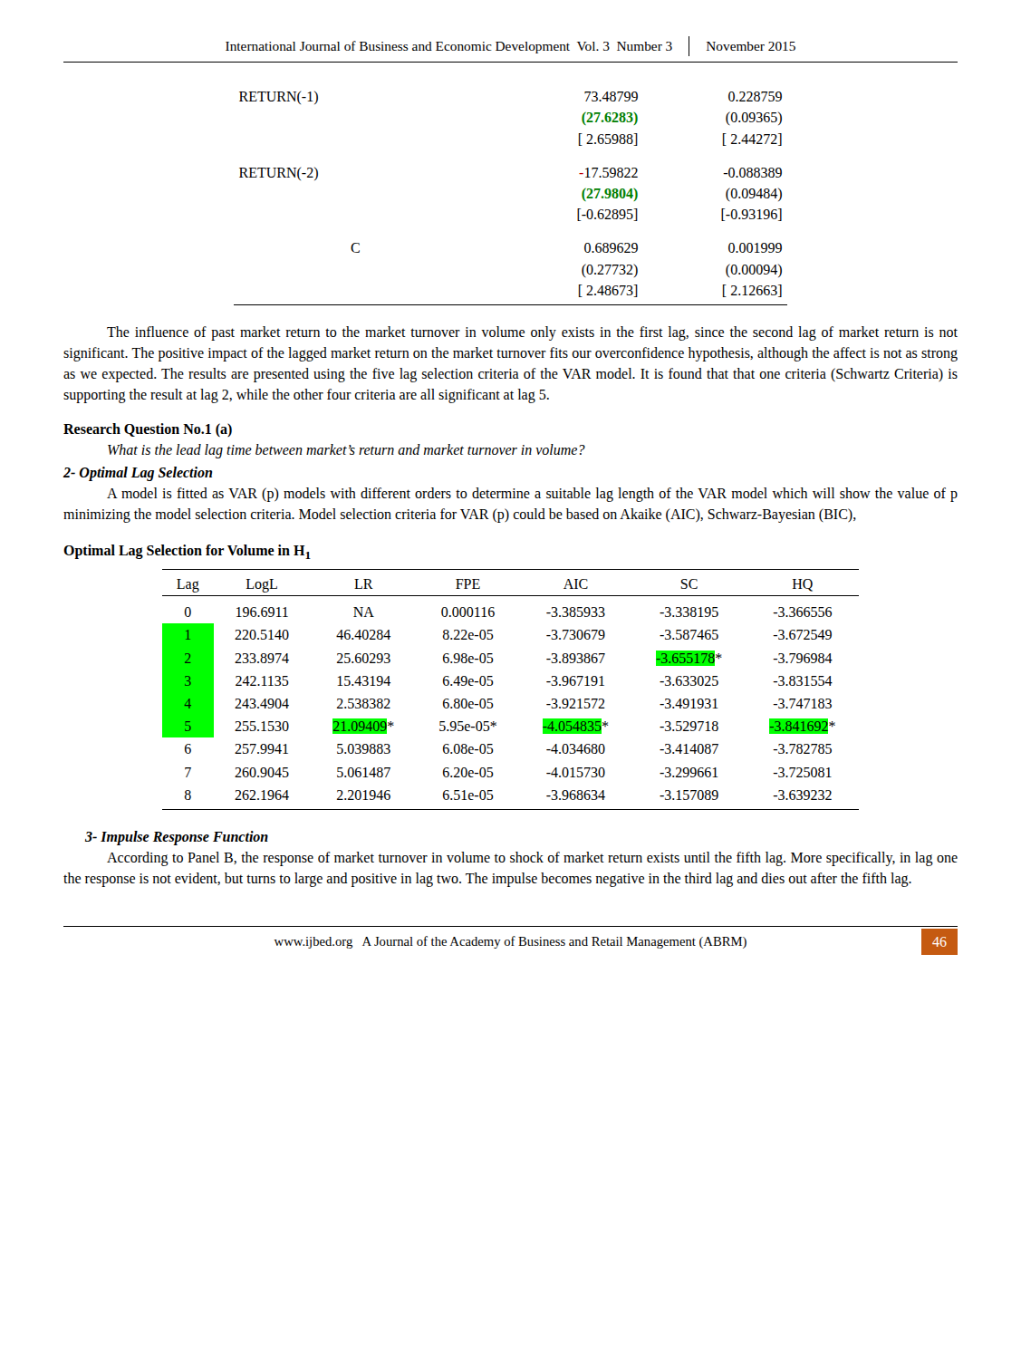International Journal of Business and Economic Development Vol. 3 Number 3 November 2015
| RETURN(-1) | 73.48799 | 0.228759 |
| | (27.6283) | (0.09365) |
| | [ 2.65988] | [ 2.44272] |
| RETURN(-2) | - 17.59822 | -0.088389 |
| | (27.9804) | (0.09484) |
| | [-0.62895] | [-0.93196] |
| C | 0.689629 | 0.001999 |
| | (0.27732) | (0.00094) |
| | [ 2.48673] | [ 2.12663] |
The influence of past market return to the market turnover in volume only exists in the first lag, since the second lag of market return is not significant. The positive impact of the lagged market return on the market turnover fits our overconfidence hypothesis, although the affect is not as strong as we expected. The results are presented using the five lag selection criteria of the VAR model. It is found that that one criteria (Schwartz Criteria) is supporting the result at lag 2, while the other four criteria are all significant at lag 5.
Research Question No.1 (a)
What is the lead lag time between market’s return and market turnover in volume?
2- Optimal Lag Selection
A model is fitted as VAR (p) models with different orders to determine a suitable lag length of the VAR model which will show the value of p minimizing the model selection criteria. Model selection criteria for VAR (p) could be based on Akaike (AIC), Schwarz-Bayesian (BIC),
Optimal Lag Selection for Volume in H1
| Lag | LogL | LR | FPE | AIC | SC | HQ |
| --- | --- | --- | --- | --- | --- | --- |
| 0 | 196.6911 | NA | 0.000116 | -3.385933 | -3.338195 | -3.366556 |
| 1 | 220.5140 | 46.40284 | 8.22e-05 | -3.730679 | -3.587465 | -3.672549 |
| 2 | 233.8974 | 25.60293 | 6.98e-05 | -3.893867 | -3.655178 * | -3.796984 |
| 3 | 242.1135 | 15.43194 | 6.49e-05 | -3.967191 | -3.633025 | -3.831554 |
| 4 | 243.4904 | 2.538382 | 6.80e-05 | -3.921572 | -3.491931 | -3.747183 |
| 5 | 255.1530 | 21.09409 * | 5.95e-05* | -4.054835 * | -3.529718 | -3.841692 * |
| 6 | 257.9941 | 5.039883 | 6.08e-05 | -4.034680 | -3.414087 | -3.782785 |
| 7 | 260.9045 | 5.061487 | 6.20e-05 | -4.015730 | -3.299661 | -3.725081 |
| 8 | 262.1964 | 2.201946 | 6.51e-05 | -3.968634 | -3.157089 | -3.639232 |
3- Impulse Response Function
According to Panel B, the response of market turnover in volume to shock of market return exists until the fifth lag. More specifically, in lag one the response is not evident, but turns to large and positive in lag two. The impulse becomes negative in the third lag and dies out after the fifth lag.
www.ijbed.org A Journal of the Academy of Business and Retail Management (ABRM)
46